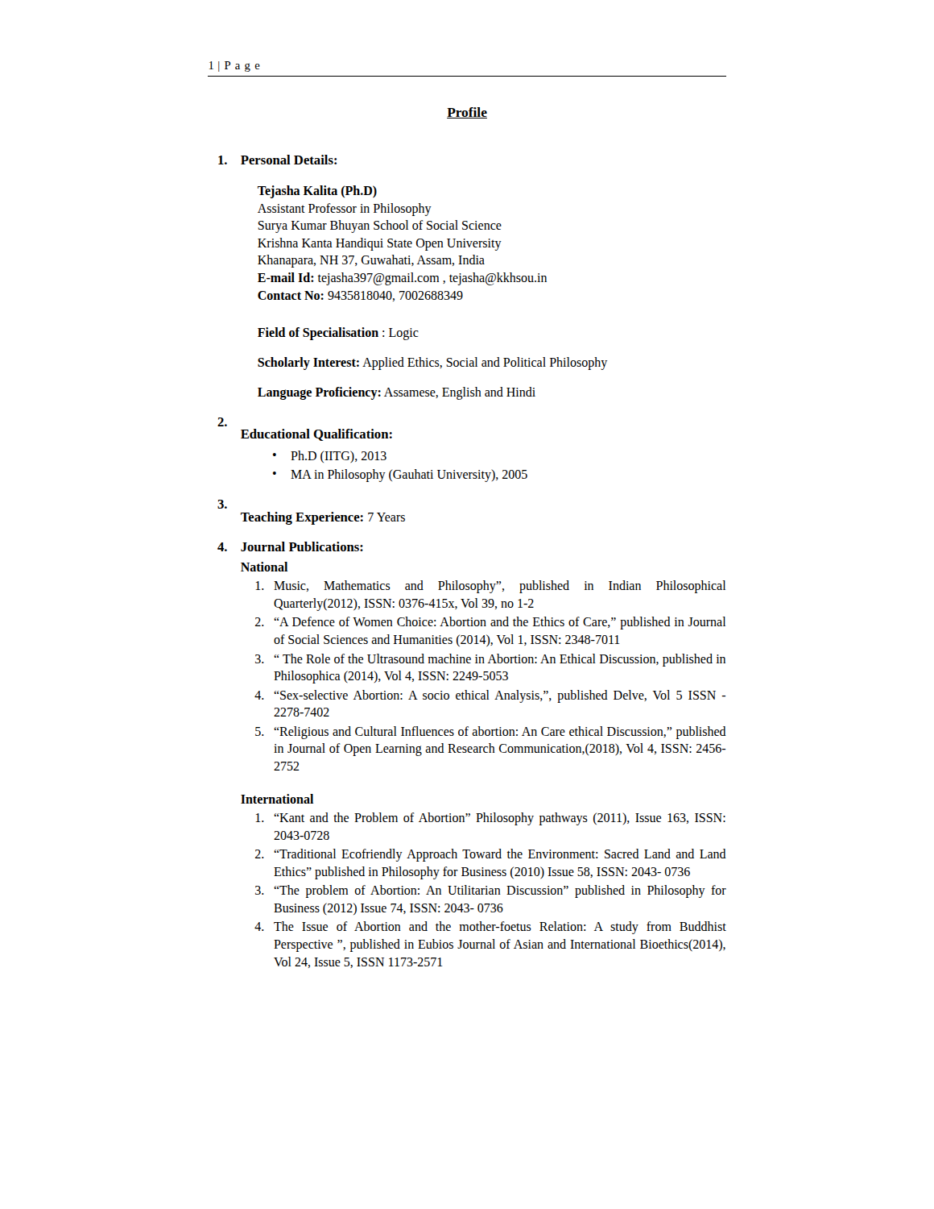1 | P a g e
Profile
Personal Details:
Tejasha Kalita (Ph.D)
Assistant Professor in Philosophy
Surya Kumar Bhuyan School of Social Science
Krishna Kanta Handiqui State Open University
Khanapara, NH 37, Guwahati, Assam, India
E-mail Id: tejasha397@gmail.com , tejasha@kkhsou.in
Contact No: 9435818040, 7002688349
Field of Specialisation : Logic
Scholarly Interest: Applied Ethics, Social and Political Philosophy
Language Proficiency: Assamese, English and Hindi
Educational Qualification:
Ph.D (IITG), 2013
MA in Philosophy (Gauhati University), 2005
Teaching Experience: 7 Years
Journal Publications:
National
Music, Mathematics and Philosophy”, published in Indian Philosophical Quarterly(2012), ISSN: 0376-415x, Vol 39, no 1-2
“A Defence of Women Choice: Abortion and the Ethics of Care,” published in Journal of Social Sciences and Humanities (2014), Vol 1, ISSN: 2348-7011
“ The Role of the Ultrasound machine in Abortion: An Ethical Discussion, published in Philosophica (2014), Vol 4, ISSN: 2249-5053
“Sex-selective Abortion: A socio ethical Analysis,”, published Delve, Vol 5 ISSN - 2278-7402
“Religious and Cultural Influences of abortion: An Care ethical Discussion,” published in Journal of Open Learning and Research Communication,(2018), Vol 4, ISSN: 2456-2752
International
“Kant and the Problem of Abortion” Philosophy pathways (2011), Issue 163, ISSN: 2043-0728
“Traditional Ecofriendly Approach Toward the Environment: Sacred Land and Land Ethics” published in Philosophy for Business (2010) Issue 58, ISSN: 2043- 0736
“The problem of Abortion: An Utilitarian Discussion” published in Philosophy for Business (2012) Issue 74, ISSN: 2043- 0736
The Issue of Abortion and the mother-foetus Relation: A study from Buddhist Perspective ”, published in Eubios Journal of Asian and International Bioethics(2014), Vol 24, Issue 5, ISSN 1173-2571